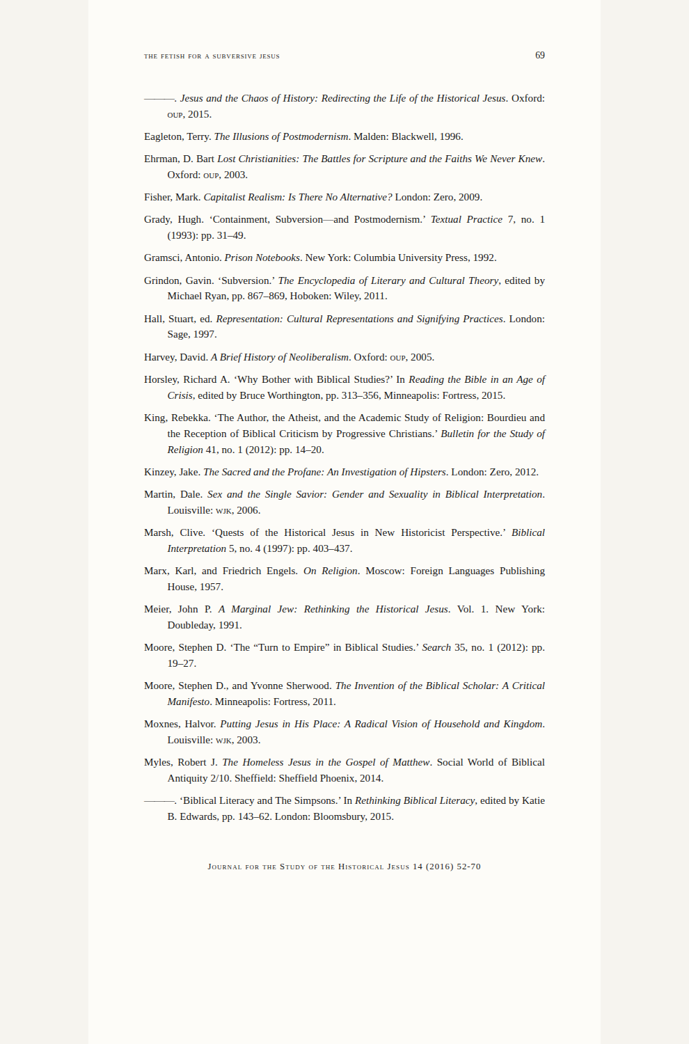The Fetish for a Subversive Jesus 69
———. Jesus and the Chaos of History: Redirecting the Life of the Historical Jesus. Oxford: oup, 2015.
Eagleton, Terry. The Illusions of Postmodernism. Malden: Blackwell, 1996.
Ehrman, D. Bart Lost Christianities: The Battles for Scripture and the Faiths We Never Knew. Oxford: oup, 2003.
Fisher, Mark. Capitalist Realism: Is There No Alternative? London: Zero, 2009.
Grady, Hugh. ‘Containment, Subversion—and Postmodernism.’ Textual Practice 7, no. 1 (1993): pp. 31–49.
Gramsci, Antonio. Prison Notebooks. New York: Columbia University Press, 1992.
Grindon, Gavin. ‘Subversion.’ The Encyclopedia of Literary and Cultural Theory, edited by Michael Ryan, pp. 867–869, Hoboken: Wiley, 2011.
Hall, Stuart, ed. Representation: Cultural Representations and Signifying Practices. London: Sage, 1997.
Harvey, David. A Brief History of Neoliberalism. Oxford: oup, 2005.
Horsley, Richard A. ‘Why Bother with Biblical Studies?’ In Reading the Bible in an Age of Crisis, edited by Bruce Worthington, pp. 313–356, Minneapolis: Fortress, 2015.
King, Rebekka. ‘The Author, the Atheist, and the Academic Study of Religion: Bourdieu and the Reception of Biblical Criticism by Progressive Christians.’ Bulletin for the Study of Religion 41, no. 1 (2012): pp. 14–20.
Kinzey, Jake. The Sacred and the Profane: An Investigation of Hipsters. London: Zero, 2012.
Martin, Dale. Sex and the Single Savior: Gender and Sexuality in Biblical Interpretation. Louisville: wjk, 2006.
Marsh, Clive. ‘Quests of the Historical Jesus in New Historicist Perspective.’ Biblical Interpretation 5, no. 4 (1997): pp. 403–437.
Marx, Karl, and Friedrich Engels. On Religion. Moscow: Foreign Languages Publishing House, 1957.
Meier, John P. A Marginal Jew: Rethinking the Historical Jesus. Vol. 1. New York: Doubleday, 1991.
Moore, Stephen D. ‘The “Turn to Empire” in Biblical Studies.’ Search 35, no. 1 (2012): pp. 19–27.
Moore, Stephen D., and Yvonne Sherwood. The Invention of the Biblical Scholar: A Critical Manifesto. Minneapolis: Fortress, 2011.
Moxnes, Halvor. Putting Jesus in His Place: A Radical Vision of Household and Kingdom. Louisville: wjk, 2003.
Myles, Robert J. The Homeless Jesus in the Gospel of Matthew. Social World of Biblical Antiquity 2/10. Sheffield: Sheffield Phoenix, 2014.
———. ‘Biblical Literacy and The Simpsons.’ In Rethinking Biblical Literacy, edited by Katie B. Edwards, pp. 143–62. London: Bloomsbury, 2015.
Journal for the Study of the Historical Jesus 14 (2016) 52-70